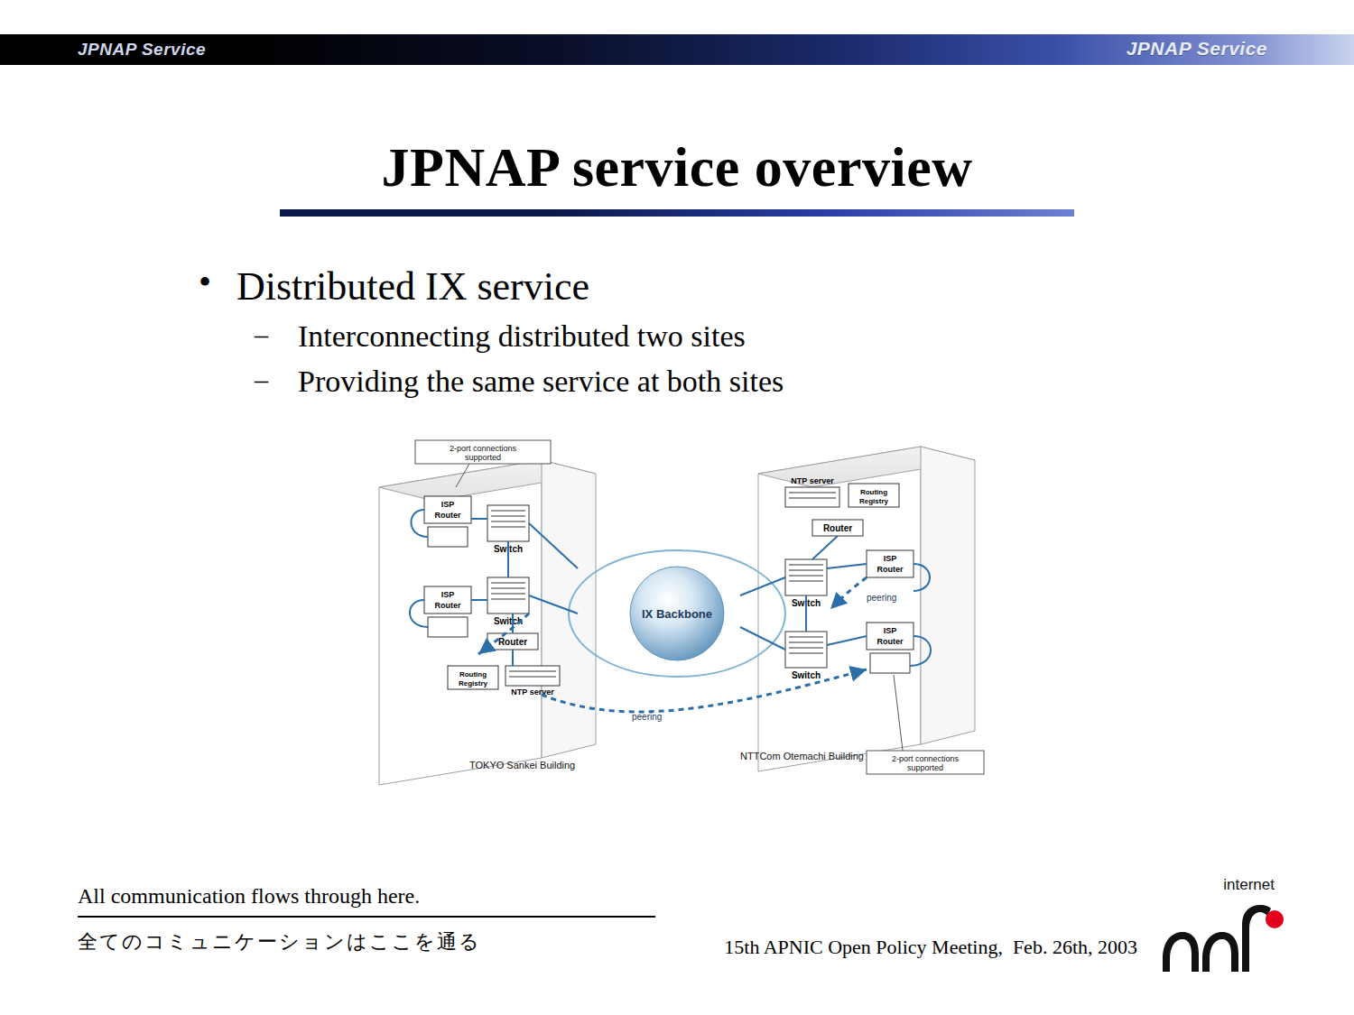JPNAP Service
JPNAP Service
JPNAP service overview
Distributed IX service
Interconnecting distributed two sites
Providing the same service at both sites
IX Backbone 2-port connections supported ISP Router Switch Switch ISP Router Router Routing Registry NTP server NTP server Routing Registry Router Switch Switch ISP Router ISP Router peering peering 2-port connections supported TOKYO Sankei Building NTTCom Otemachi Building
All communication flows through here.
全てのコミュニケーションはここを通る
15th APNIC Open Policy Meeting, Feb. 26th, 2003
internet